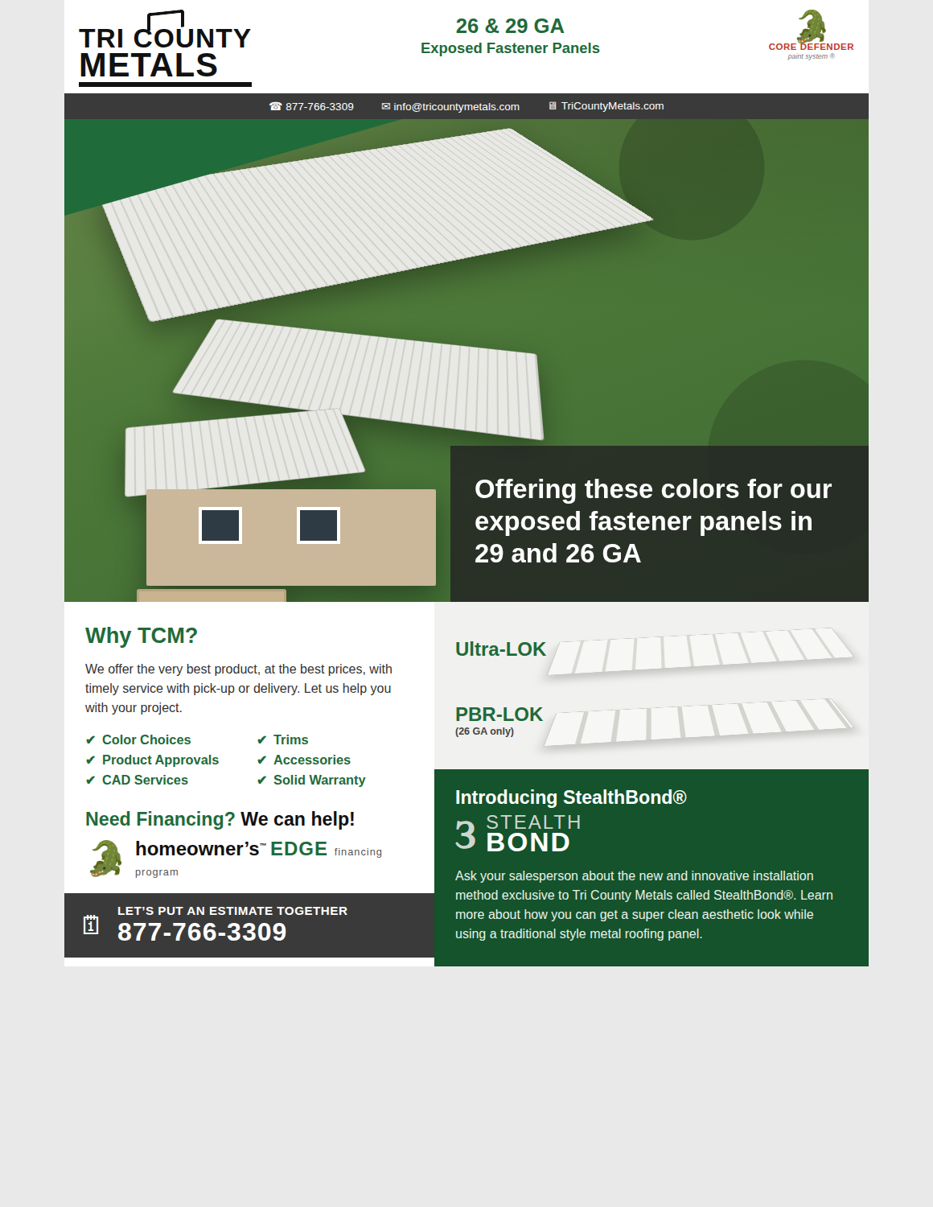TRI COUNTY METALS
26 & 29 GA
Exposed Fastener Panels
🐊 CORE DEFENDER
paint system ®
☎ 877-766-3309 ✉ info@tricountymetals.com 🖥 TriCountyMetals.com
Offering these colors for our exposed fastener panels in 29 and 26 GA
Why TCM?
We offer the very best product, at the best prices, with timely service with pick-up or delivery. Let us help you with your project.
Color Choices
Trims
Product Approvals
Accessories
CAD Services
Solid Warranty
Need Financing? We can help!
🐊
homeowner’s™ EDGE financing program
🗓
LET’S PUT AN ESTIMATE TOGETHER
877-766-3309
Ultra-LOK
PBR-LOK (26 GA only)
Introducing StealthBond®
Ɜ STEALTH BOND
Ask your salesperson about the new and innovative installation method exclusive to Tri County Metals called StealthBond®. Learn more about how you can get a super clean aesthetic look while using a traditional style metal roofing panel.